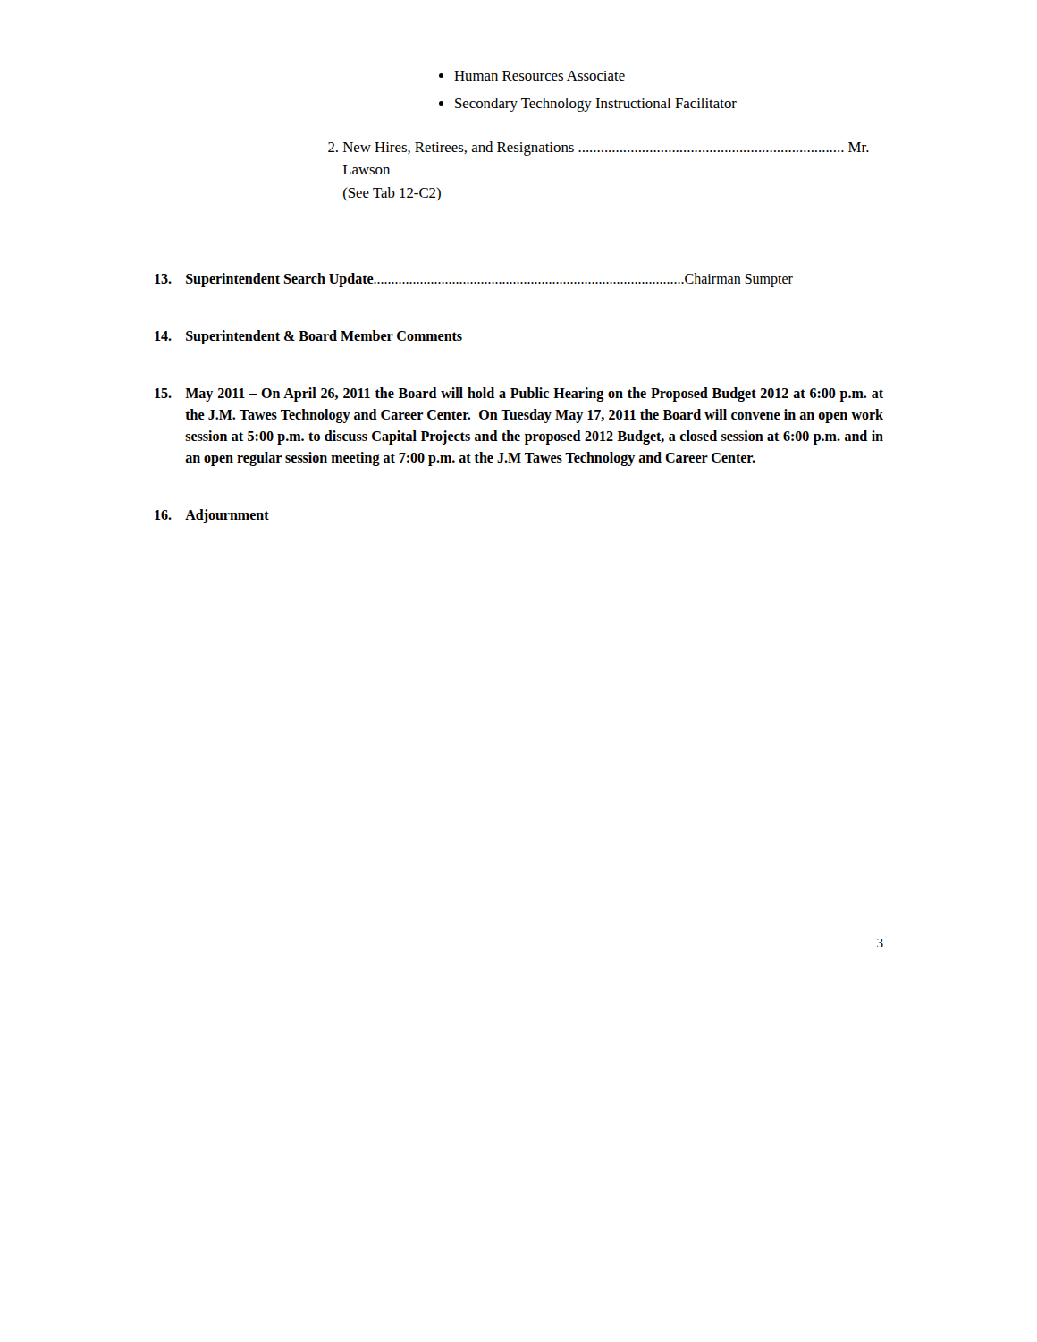Human Resources Associate
Secondary Technology Instructional Facilitator
New Hires, Retirees, and Resignations ....................................................................... Mr. Lawson
(See Tab 12-C2)
13.
Superintendent Search Update....................................................................................... Chairman Sumpter
14.
Superintendent & Board Member Comments
15.
May 2011 – On April 26, 2011 the Board will hold a Public Hearing on the Proposed Budget 2012 at 6:00 p.m. at the J.M. Tawes Technology and Career Center. On Tuesday May 17, 2011 the Board will convene in an open work session at 5:00 p.m. to discuss Capital Projects and the proposed 2012 Budget, a closed session at 6:00 p.m. and in an open regular session meeting at 7:00 p.m. at the J.M Tawes Technology and Career Center.
16.
Adjournment
3